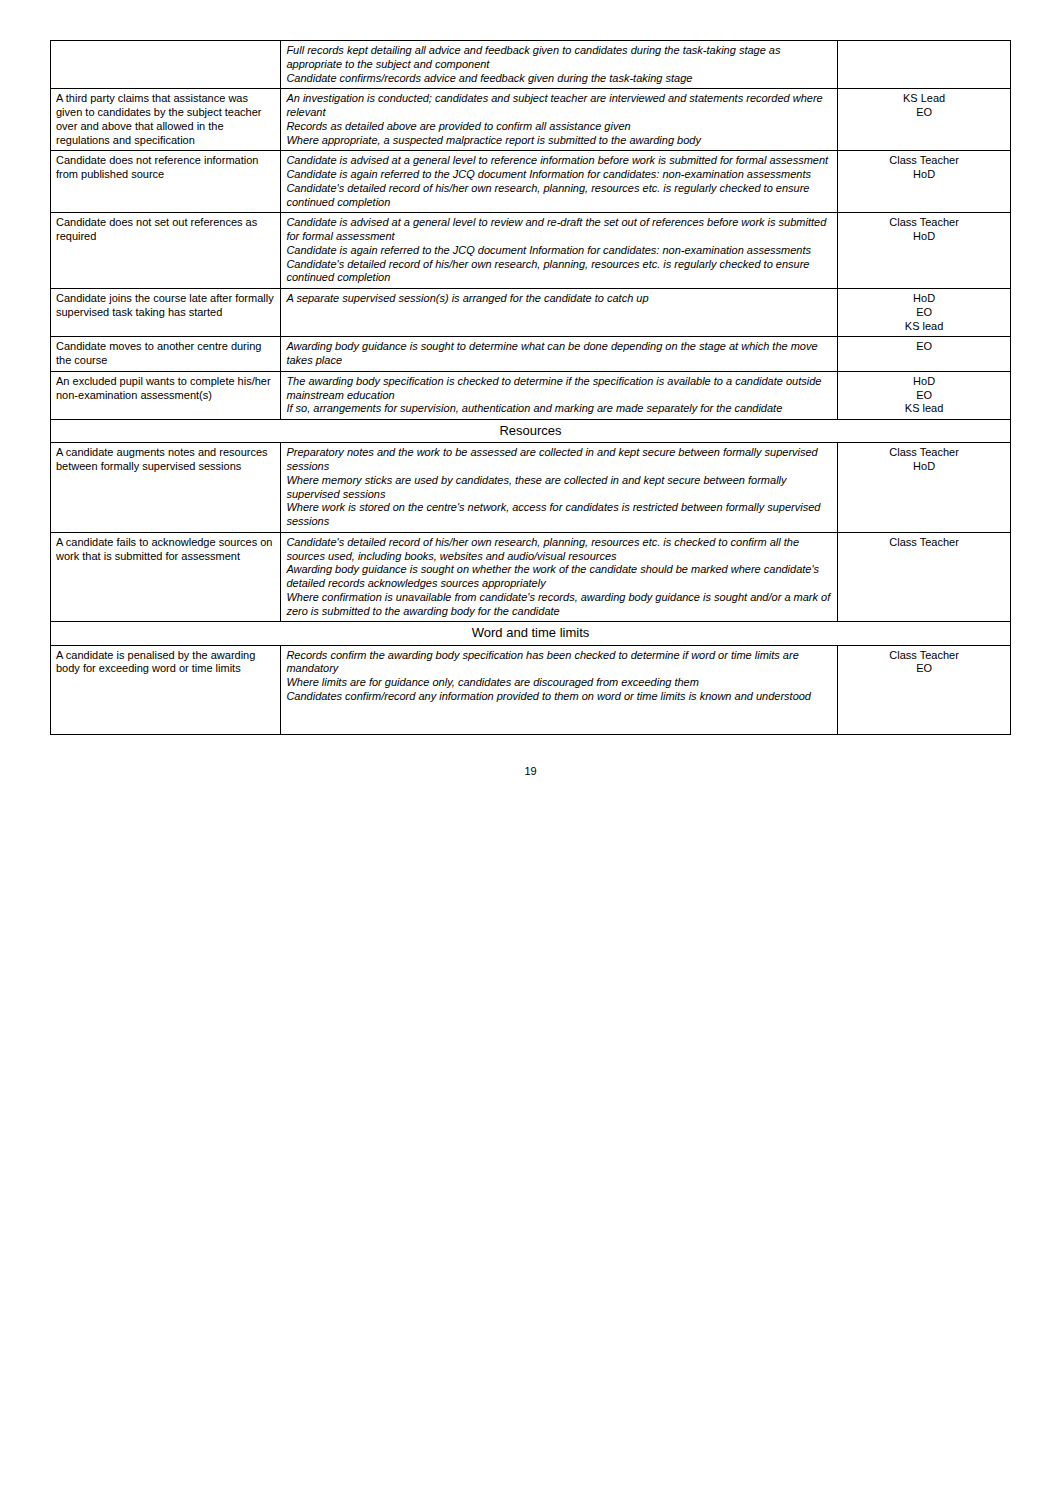| | Full records kept detailing all advice and feedback given to candidates during the task-taking stage as appropriate to the subject and component Candidate confirms/records advice and feedback given during the task-taking stage | |
| A third party claims that assistance was given to candidates by the subject teacher over and above that allowed in the regulations and specification | An investigation is conducted; candidates and subject teacher are interviewed and statements recorded where relevant Records as detailed above are provided to confirm all assistance given Where appropriate, a suspected malpractice report is submitted to the awarding body | KS Lead EO |
| Candidate does not reference information from published source | Candidate is advised at a general level to reference information before work is submitted for formal assessment Candidate is again referred to the JCQ document Information for candidates: non-examination assessments Candidate's detailed record of his/her own research, planning, resources etc. is regularly checked to ensure continued completion | Class Teacher HoD |
| Candidate does not set out references as required | Candidate is advised at a general level to review and re-draft the set out of references before work is submitted for formal assessment Candidate is again referred to the JCQ document Information for candidates: non-examination assessments Candidate's detailed record of his/her own research, planning, resources etc. is regularly checked to ensure continued completion | Class Teacher HoD |
| Candidate joins the course late after formally supervised task taking has started | A separate supervised session(s) is arranged for the candidate to catch up | HoD EO KS lead |
| Candidate moves to another centre during the course | Awarding body guidance is sought to determine what can be done depending on the stage at which the move takes place | EO |
| An excluded pupil wants to complete his/her non-examination assessment(s) | The awarding body specification is checked to determine if the specification is available to a candidate outside mainstream education If so, arrangements for supervision, authentication and marking are made separately for the candidate | HoD EO KS lead |
| Resources |
| A candidate augments notes and resources between formally supervised sessions | Preparatory notes and the work to be assessed are collected in and kept secure between formally supervised sessions Where memory sticks are used by candidates, these are collected in and kept secure between formally supervised sessions Where work is stored on the centre's network, access for candidates is restricted between formally supervised sessions | Class Teacher HoD |
| A candidate fails to acknowledge sources on work that is submitted for assessment | Candidate's detailed record of his/her own research, planning, resources etc. is checked to confirm all the sources used, including books, websites and audio/visual resources Awarding body guidance is sought on whether the work of the candidate should be marked where candidate's detailed records acknowledges sources appropriately Where confirmation is unavailable from candidate's records, awarding body guidance is sought and/or a mark of zero is submitted to the awarding body for the candidate | Class Teacher |
| Word and time limits |
| A candidate is penalised by the awarding body for exceeding word or time limits | Records confirm the awarding body specification has been checked to determine if word or time limits are mandatory Where limits are for guidance only, candidates are discouraged from exceeding them Candidates confirm/record any information provided to them on word or time limits is known and understood | Class Teacher EO |
19